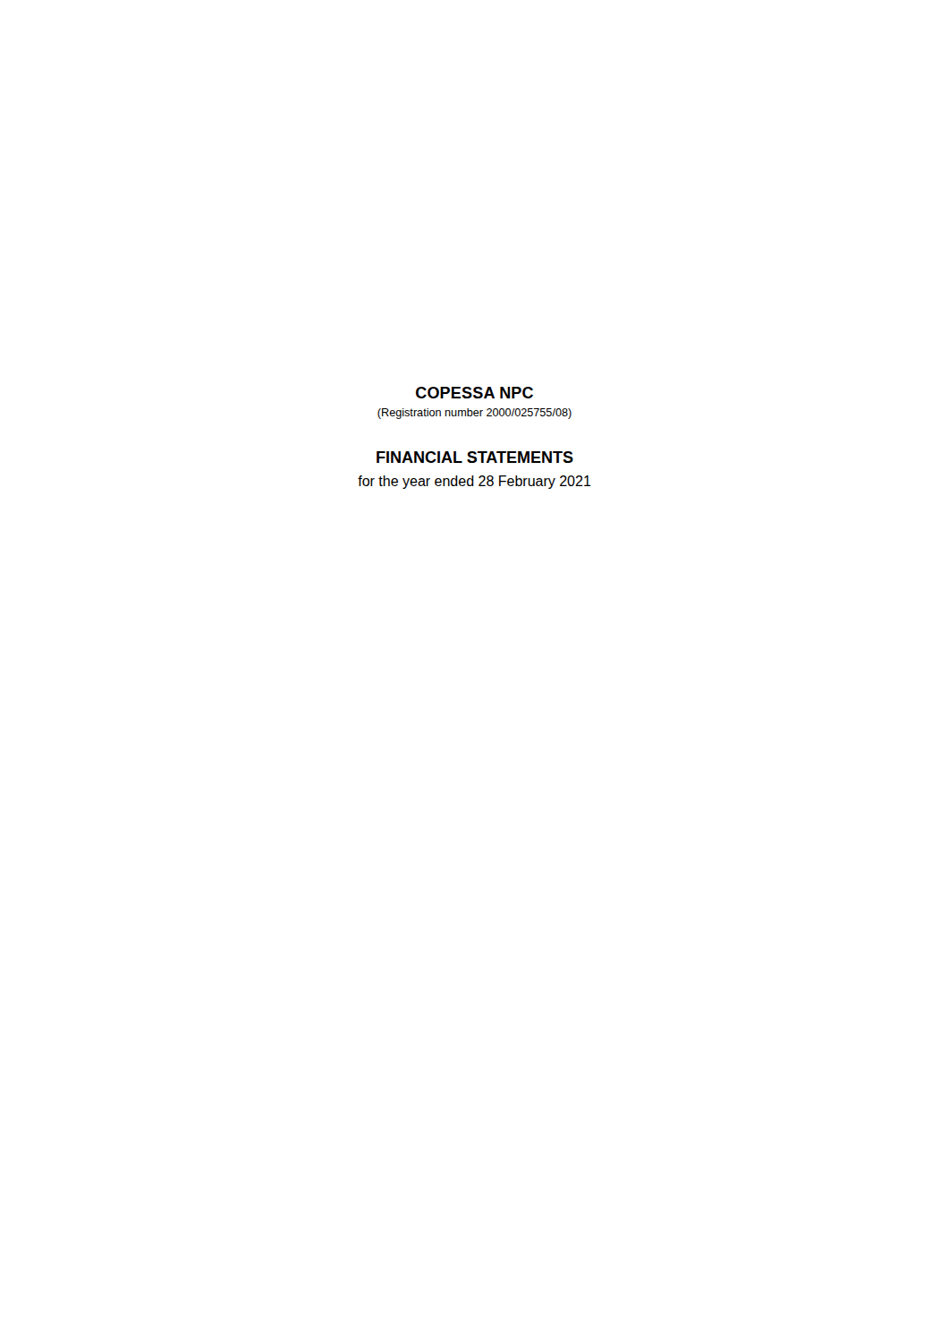COPESSA NPC
(Registration number 2000/025755/08)
FINANCIAL STATEMENTS
for the year ended 28 February 2021